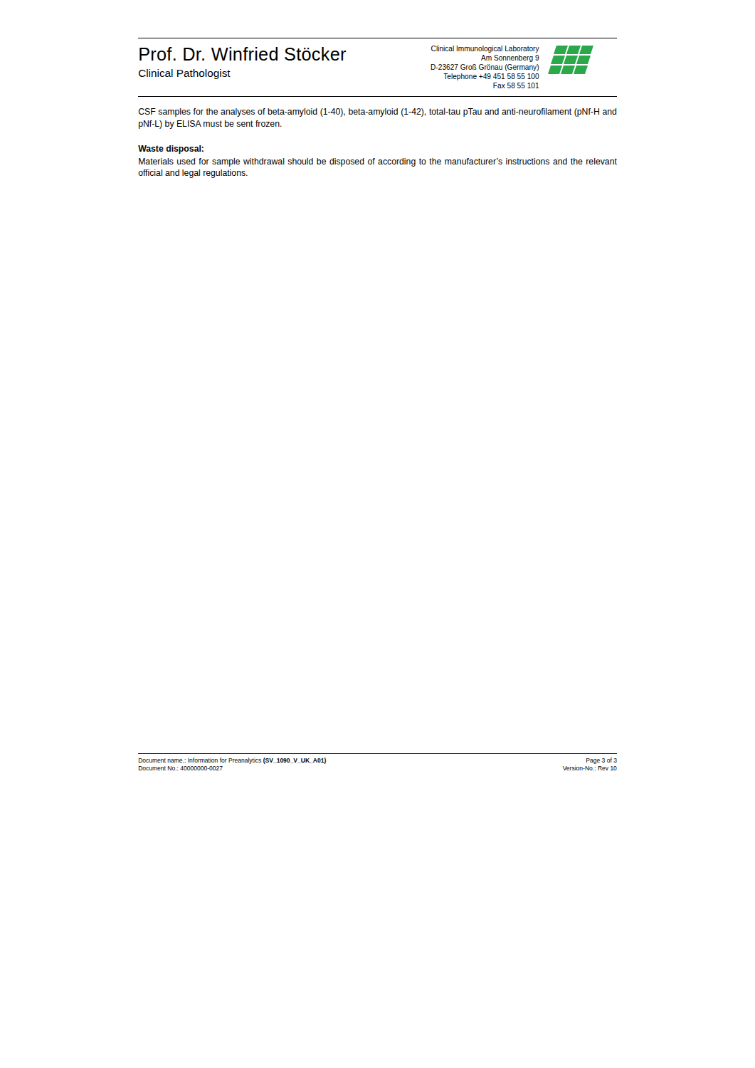Prof. Dr. Winfried Stöcker
Clinical Pathologist
Clinical Immunological Laboratory
Am Sonnenberg 9
D-23627 Groß Grönau (Germany)
Telephone +49 451 58 55 100
Fax 58 55 101
CSF samples for the analyses of beta-amyloid (1-40), beta-amyloid (1-42), total-tau pTau and anti-neurofilament (pNf-H and pNf-L) by ELISA must be sent frozen.
Waste disposal:
Materials used for sample withdrawal should be disposed of according to the manufacturer’s instructions and the relevant official and legal regulations.
Document name.: Information for Preanalytics (SV_1090_V_UK_A01)
Document No.: 40000000-0027
Page 3 of 3
Version-No.: Rev 10